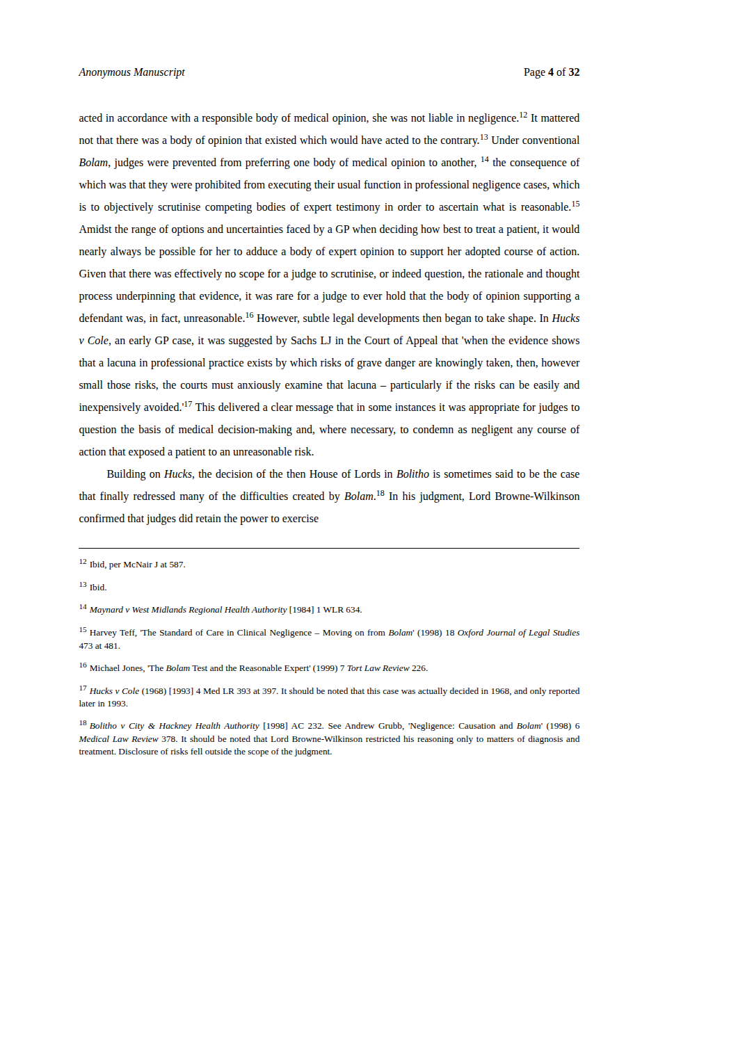Anonymous Manuscript Page 4 of 32
acted in accordance with a responsible body of medical opinion, she was not liable in negligence.12 It mattered not that there was a body of opinion that existed which would have acted to the contrary.13 Under conventional Bolam, judges were prevented from preferring one body of medical opinion to another, 14 the consequence of which was that they were prohibited from executing their usual function in professional negligence cases, which is to objectively scrutinise competing bodies of expert testimony in order to ascertain what is reasonable.15 Amidst the range of options and uncertainties faced by a GP when deciding how best to treat a patient, it would nearly always be possible for her to adduce a body of expert opinion to support her adopted course of action. Given that there was effectively no scope for a judge to scrutinise, or indeed question, the rationale and thought process underpinning that evidence, it was rare for a judge to ever hold that the body of opinion supporting a defendant was, in fact, unreasonable.16 However, subtle legal developments then began to take shape. In Hucks v Cole, an early GP case, it was suggested by Sachs LJ in the Court of Appeal that 'when the evidence shows that a lacuna in professional practice exists by which risks of grave danger are knowingly taken, then, however small those risks, the courts must anxiously examine that lacuna – particularly if the risks can be easily and inexpensively avoided.'17 This delivered a clear message that in some instances it was appropriate for judges to question the basis of medical decision-making and, where necessary, to condemn as negligent any course of action that exposed a patient to an unreasonable risk.
Building on Hucks, the decision of the then House of Lords in Bolitho is sometimes said to be the case that finally redressed many of the difficulties created by Bolam.18 In his judgment, Lord Browne-Wilkinson confirmed that judges did retain the power to exercise
12 Ibid, per McNair J at 587.
13 Ibid.
14 Maynard v West Midlands Regional Health Authority [1984] 1 WLR 634.
15 Harvey Teff, 'The Standard of Care in Clinical Negligence – Moving on from Bolam' (1998) 18 Oxford Journal of Legal Studies 473 at 481.
16 Michael Jones, 'The Bolam Test and the Reasonable Expert' (1999) 7 Tort Law Review 226.
17 Hucks v Cole (1968) [1993] 4 Med LR 393 at 397. It should be noted that this case was actually decided in 1968, and only reported later in 1993.
18 Bolitho v City & Hackney Health Authority [1998] AC 232. See Andrew Grubb, 'Negligence: Causation and Bolam' (1998) 6 Medical Law Review 378. It should be noted that Lord Browne-Wilkinson restricted his reasoning only to matters of diagnosis and treatment. Disclosure of risks fell outside the scope of the judgment.